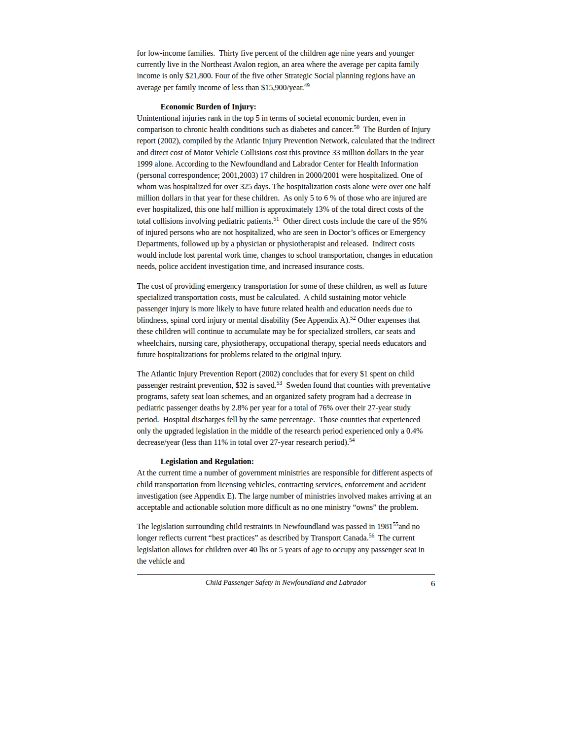for low-income families. Thirty five percent of the children age nine years and younger currently live in the Northeast Avalon region, an area where the average per capita family income is only $21,800. Four of the five other Strategic Social planning regions have an average per family income of less than $15,900/year.49
Economic Burden of Injury:
Unintentional injuries rank in the top 5 in terms of societal economic burden, even in comparison to chronic health conditions such as diabetes and cancer.50 The Burden of Injury report (2002), compiled by the Atlantic Injury Prevention Network, calculated that the indirect and direct cost of Motor Vehicle Collisions cost this province 33 million dollars in the year 1999 alone. According to the Newfoundland and Labrador Center for Health Information (personal correspondence; 2001,2003) 17 children in 2000/2001 were hospitalized. One of whom was hospitalized for over 325 days. The hospitalization costs alone were over one half million dollars in that year for these children. As only 5 to 6 % of those who are injured are ever hospitalized, this one half million is approximately 13% of the total direct costs of the total collisions involving pediatric patients.51 Other direct costs include the care of the 95% of injured persons who are not hospitalized, who are seen in Doctor’s offices or Emergency Departments, followed up by a physician or physiotherapist and released. Indirect costs would include lost parental work time, changes to school transportation, changes in education needs, police accident investigation time, and increased insurance costs.
The cost of providing emergency transportation for some of these children, as well as future specialized transportation costs, must be calculated. A child sustaining motor vehicle passenger injury is more likely to have future related health and education needs due to blindness, spinal cord injury or mental disability (See Appendix A).52 Other expenses that these children will continue to accumulate may be for specialized strollers, car seats and wheelchairs, nursing care, physiotherapy, occupational therapy, special needs educators and future hospitalizations for problems related to the original injury.
The Atlantic Injury Prevention Report (2002) concludes that for every $1 spent on child passenger restraint prevention, $32 is saved.53 Sweden found that counties with preventative programs, safety seat loan schemes, and an organized safety program had a decrease in pediatric passenger deaths by 2.8% per year for a total of 76% over their 27-year study period. Hospital discharges fell by the same percentage. Those counties that experienced only the upgraded legislation in the middle of the research period experienced only a 0.4% decrease/year (less than 11% in total over 27-year research period).54
Legislation and Regulation:
At the current time a number of government ministries are responsible for different aspects of child transportation from licensing vehicles, contracting services, enforcement and accident investigation (see Appendix E). The large number of ministries involved makes arriving at an acceptable and actionable solution more difficult as no one ministry “owns” the problem.
The legislation surrounding child restraints in Newfoundland was passed in 198155and no longer reflects current “best practices” as described by Transport Canada.56 The current legislation allows for children over 40 lbs or 5 years of age to occupy any passenger seat in the vehicle and
Child Passenger Safety in Newfoundland and Labrador 6